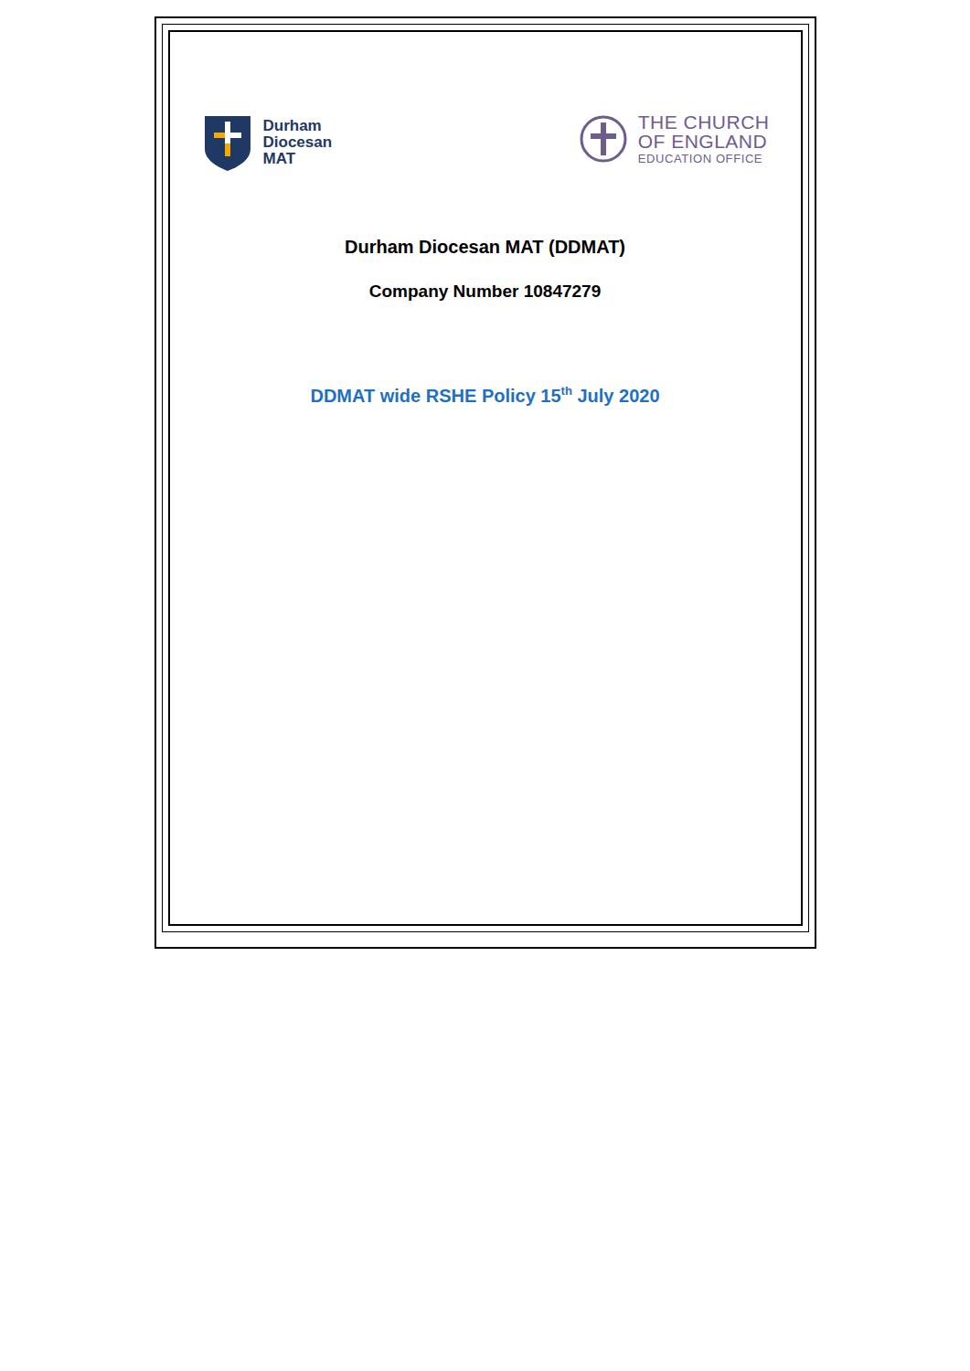Durham
Diocesan
MAT
THE CHURCH
OF ENGLAND
EDUCATION OFFICE
Durham Diocesan MAT (DDMAT)
Company Number 10847279
DDMAT wide RSHE Policy 15th July 2020